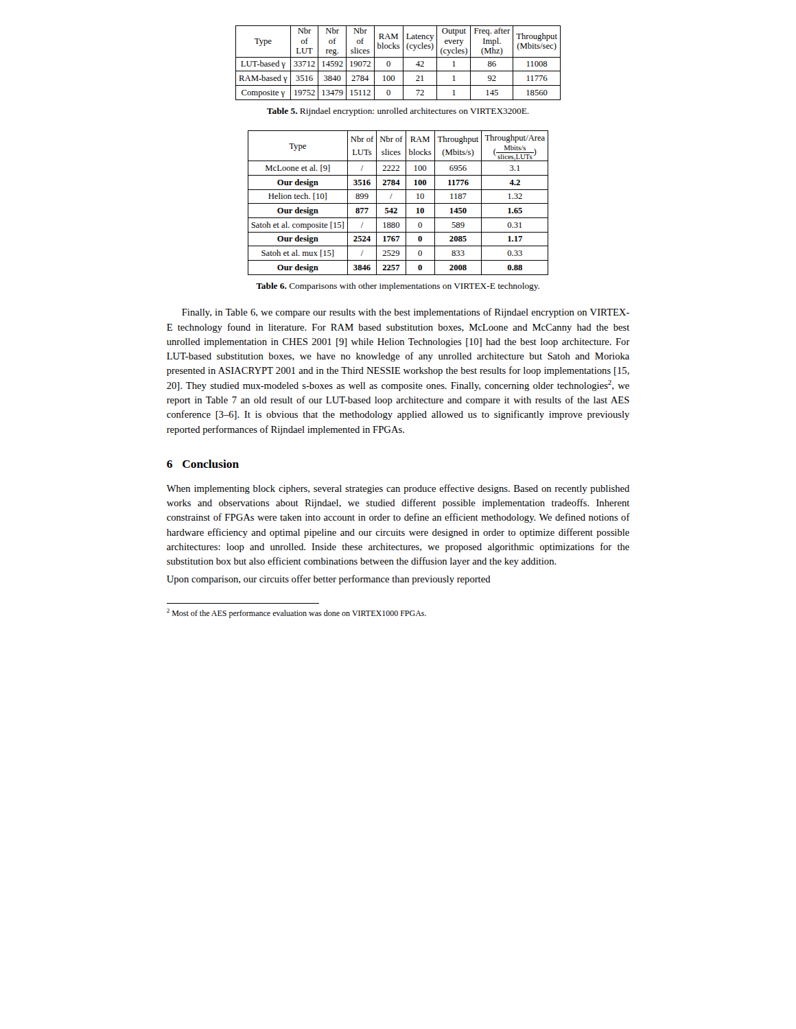| Type | Nbr of LUT | Nbr of reg. | Nbr of slices | RAM blocks | Latency (cycles) | Output every (cycles) | Freq. after Impl. (Mhz) | Throughput (Mbits/sec) |
| LUT-based γ | 33712 | 14592 | 19072 | 0 | 42 | 1 | 86 | 11008 |
| RAM-based γ | 3516 | 3840 | 2784 | 100 | 21 | 1 | 92 | 11776 |
| Composite γ | 19752 | 13479 | 15112 | 0 | 72 | 1 | 145 | 18560 |
Table 5. Rijndael encryption: unrolled architectures on VIRTEX3200E.
| Type | Nbr of LUTs | Nbr of slices | RAM blocks | Throughput (Mbits/s) | Throughput/Area ( Mbits/s slices,LUTs ) |
| McLoone et al. [9] | / | 2222 | 100 | 6956 | 3.1 |
| Our design | 3516 | 2784 | 100 | 11776 | 4.2 |
| Helion tech. [10] | 899 | / | 10 | 1187 | 1.32 |
| Our design | 877 | 542 | 10 | 1450 | 1.65 |
| Satoh et al. composite [15] | / | 1880 | 0 | 589 | 0.31 |
| Our design | 2524 | 1767 | 0 | 2085 | 1.17 |
| Satoh et al. mux [15] | / | 2529 | 0 | 833 | 0.33 |
| Our design | 3846 | 2257 | 0 | 2008 | 0.88 |
Table 6. Comparisons with other implementations on VIRTEX-E technology.
Finally, in Table 6, we compare our results with the best implementations of Rijndael encryption on VIRTEX-E technology found in literature. For RAM based substitution boxes, McLoone and McCanny had the best unrolled implementation in CHES 2001 [9] while Helion Technologies [10] had the best loop architecture. For LUT-based substitution boxes, we have no knowledge of any unrolled architecture but Satoh and Morioka presented in ASIACRYPT 2001 and in the Third NESSIE workshop the best results for loop implementations [15, 20]. They studied mux-modeled s-boxes as well as composite ones. Finally, concerning older technologies2, we report in Table 7 an old result of our LUT-based loop architecture and compare it with results of the last AES conference [3–6]. It is obvious that the methodology applied allowed us to significantly improve previously reported performances of Rijndael implemented in FPGAs.
6 Conclusion
When implementing block ciphers, several strategies can produce effective designs. Based on recently published works and observations about Rijndael, we studied different possible implementation tradeoffs. Inherent constrainst of FPGAs were taken into account in order to define an efficient methodology. We defined notions of hardware efficiency and optimal pipeline and our circuits were designed in order to optimize different possible architectures: loop and unrolled. Inside these architectures, we proposed algorithmic optimizations for the substitution box but also efficient combinations between the diffusion layer and the key addition.
Upon comparison, our circuits offer better performance than previously reported
2 Most of the AES performance evaluation was done on VIRTEX1000 FPGAs.